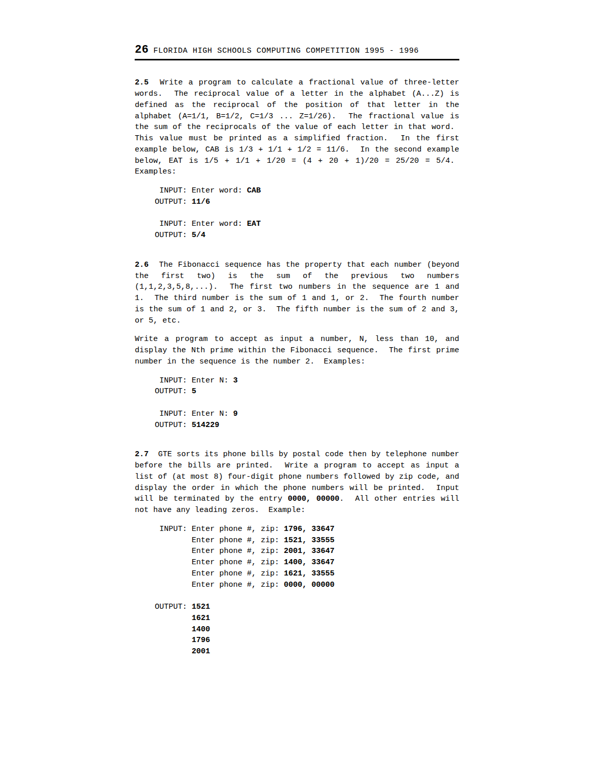26 FLORIDA HIGH SCHOOLS COMPUTING COMPETITION 1995 - 1996
2.5 Write a program to calculate a fractional value of three-letter words. The reciprocal value of a letter in the alphabet (A...Z) is defined as the reciprocal of the position of that letter in the alphabet (A=1/1, B=1/2, C=1/3 ... Z=1/26). The fractional value is the sum of the reciprocals of the value of each letter in that word. This value must be printed as a simplified fraction. In the first example below, CAB is 1/3 + 1/1 + 1/2 = 11/6. In the second example below, EAT is 1/5 + 1/1 + 1/20 = (4 + 20 + 1)/20 = 25/20 = 5/4. Examples:
 INPUT: Enter word: CAB
OUTPUT: 11/6

 INPUT: Enter word: EAT
OUTPUT: 5/4
2.6 The Fibonacci sequence has the property that each number (beyond the first two) is the sum of the previous two numbers (1,1,2,3,5,8,...). The first two numbers in the sequence are 1 and 1. The third number is the sum of 1 and 1, or 2. The fourth number is the sum of 1 and 2, or 3. The fifth number is the sum of 2 and 3, or 5, etc.
Write a program to accept as input a number, N, less than 10, and display the Nth prime within the Fibonacci sequence. The first prime number in the sequence is the number 2. Examples:
 INPUT: Enter N: 3
OUTPUT: 5

 INPUT: Enter N: 9
OUTPUT: 514229
2.7 GTE sorts its phone bills by postal code then by telephone number before the bills are printed. Write a program to accept as input a list of (at most 8) four-digit phone numbers followed by zip code, and display the order in which the phone numbers will be printed. Input will be terminated by the entry 0000, 00000. All other entries will not have any leading zeros. Example:
 INPUT: Enter phone #, zip: 1796, 33647
        Enter phone #, zip: 1521, 33555
        Enter phone #, zip: 2001, 33647
        Enter phone #, zip: 1400, 33647
        Enter phone #, zip: 1621, 33555
        Enter phone #, zip: 0000, 00000

OUTPUT: 1521
        1621
        1400
        1796
        2001